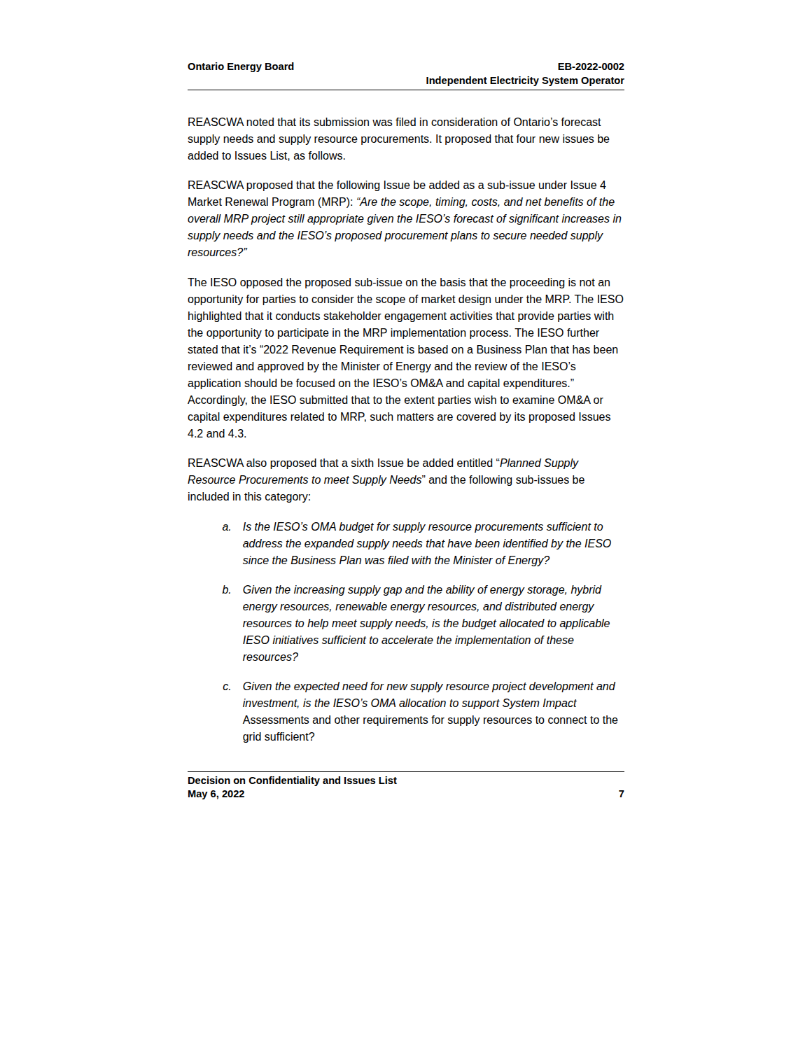Ontario Energy Board
EB-2022-0002
Independent Electricity System Operator
REASCWA noted that its submission was filed in consideration of Ontario’s forecast supply needs and supply resource procurements. It proposed that four new issues be added to Issues List, as follows.
REASCWA proposed that the following Issue be added as a sub-issue under Issue 4 Market Renewal Program (MRP): “Are the scope, timing, costs, and net benefits of the overall MRP project still appropriate given the IESO’s forecast of significant increases in supply needs and the IESO’s proposed procurement plans to secure needed supply resources?”
The IESO opposed the proposed sub-issue on the basis that the proceeding is not an opportunity for parties to consider the scope of market design under the MRP. The IESO highlighted that it conducts stakeholder engagement activities that provide parties with the opportunity to participate in the MRP implementation process. The IESO further stated that it’s “2022 Revenue Requirement is based on a Business Plan that has been reviewed and approved by the Minister of Energy and the review of the IESO’s application should be focused on the IESO’s OM&A and capital expenditures.” Accordingly, the IESO submitted that to the extent parties wish to examine OM&A or capital expenditures related to MRP, such matters are covered by its proposed Issues 4.2 and 4.3.
REASCWA also proposed that a sixth Issue be added entitled “Planned Supply Resource Procurements to meet Supply Needs” and the following sub-issues be included in this category:
Is the IESO’s OMA budget for supply resource procurements sufficient to address the expanded supply needs that have been identified by the IESO since the Business Plan was filed with the Minister of Energy?
Given the increasing supply gap and the ability of energy storage, hybrid energy resources, renewable energy resources, and distributed energy resources to help meet supply needs, is the budget allocated to applicable IESO initiatives sufficient to accelerate the implementation of these resources?
Given the expected need for new supply resource project development and investment, is the IESO’s OMA allocation to support System Impact Assessments and other requirements for supply resources to connect to the grid sufficient?
Decision on Confidentiality and Issues List
May 6, 2022
7